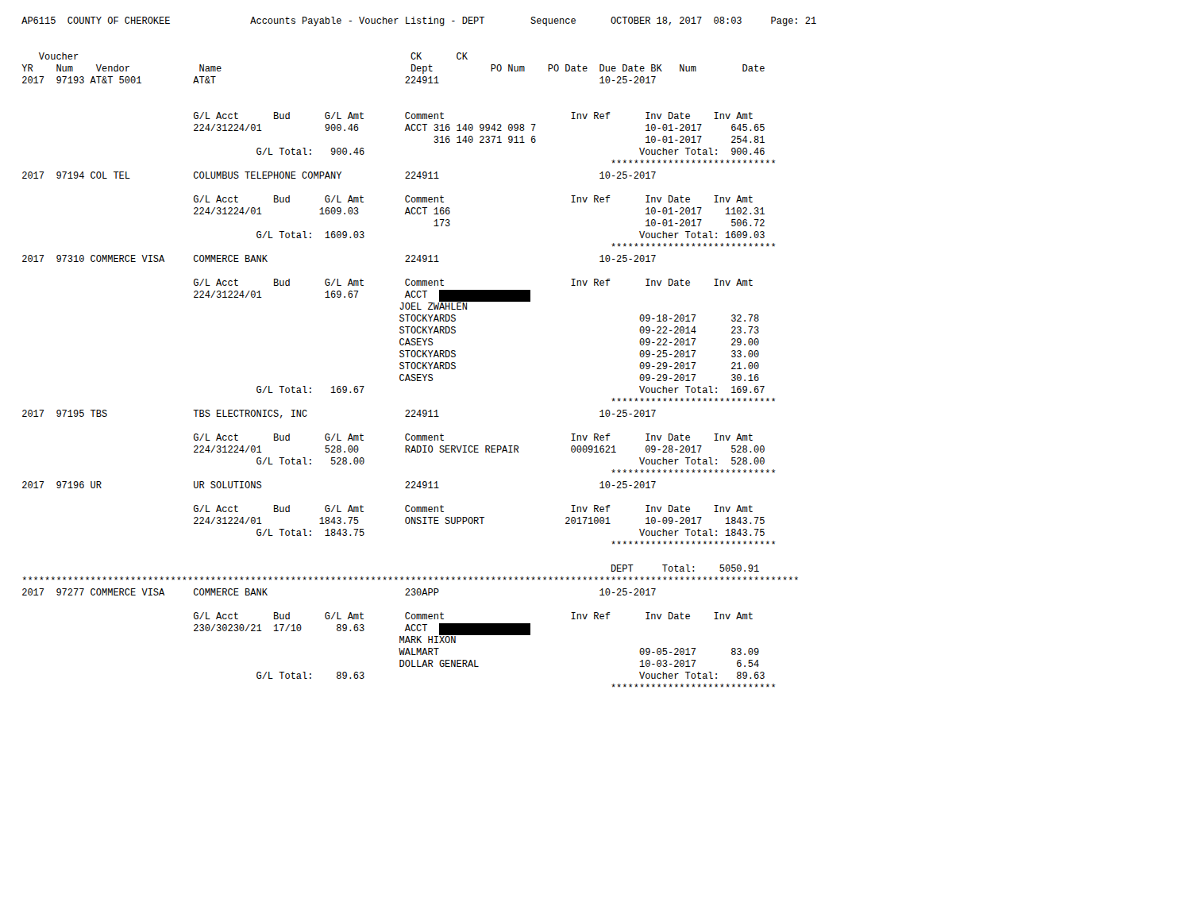AP6115  COUNTY OF CHEROKEE              Accounts Payable - Voucher Listing - DEPT        Sequence      OCTOBER 18, 2017  08:03     Page: 21


    Voucher                                                          CK      CK
 YR    Num    Vendor            Name                                 Dept          PO Num    PO Date  Due Date BK   Num        Date
 2017  97193 AT&T 5001         AT&T                                 224911                            10-25-2017


                               G/L Acct      Bud      G/L Amt       Comment                      Inv Ref      Inv Date    Inv Amt
                               224/31224/01           900.46        ACCT 316 140 9942 098 7                   10-01-2017     645.65
                                                                         316 140 2371 911 6                   10-01-2017     254.81
                                          G/L Total:   900.46                                                Voucher Total:  900.46
                                                                                                        *****************************
 2017  97194 COL TEL           COLUMBUS TELEPHONE COMPANY           224911                            10-25-2017

                               G/L Acct      Bud      G/L Amt       Comment                      Inv Ref      Inv Date    Inv Amt
                               224/31224/01          1609.03        ACCT 166                                  10-01-2017    1102.31
                                                                         173                                  10-01-2017     506.72
                                          G/L Total:  1609.03                                                Voucher Total: 1609.03
                                                                                                        *****************************
 2017  97310 COMMERCE VISA     COMMERCE BANK                        224911                            10-25-2017

                               G/L Acct      Bud      G/L Amt       Comment                      Inv Ref      Inv Date    Inv Amt
                               224/31224/01           169.67        ACCT                  
                                                                   JOEL ZWAHLEN
                                                                   STOCKYARDS                                09-18-2017      32.78
                                                                   STOCKYARDS                                09-22-2014      23.73
                                                                   CASEYS                                    09-22-2017      29.00
                                                                   STOCKYARDS                                09-25-2017      33.00
                                                                   STOCKYARDS                                09-29-2017      21.00
                                                                   CASEYS                                    09-29-2017      30.16
                                          G/L Total:   169.67                                                Voucher Total:  169.67
                                                                                                        *****************************
 2017  97195 TBS               TBS ELECTRONICS, INC                 224911                            10-25-2017

                               G/L Acct      Bud      G/L Amt       Comment                      Inv Ref      Inv Date    Inv Amt
                               224/31224/01           528.00        RADIO SERVICE REPAIR         00091621     09-28-2017     528.00
                                          G/L Total:   528.00                                                Voucher Total:  528.00
                                                                                                        *****************************
 2017  97196 UR                UR SOLUTIONS                         224911                            10-25-2017

                               G/L Acct      Bud      G/L Amt       Comment                      Inv Ref      Inv Date    Inv Amt
                               224/31224/01          1843.75        ONSITE SUPPORT              20171001      10-09-2017    1843.75
                                          G/L Total:  1843.75                                                Voucher Total: 1843.75
                                                                                                        *****************************

                                                                                                        DEPT     Total:    5050.91
 ****************************************************************************************************************************************
 2017  97277 COMMERCE VISA     COMMERCE BANK                        230APP                            10-25-2017

                               G/L Acct      Bud      G/L Amt       Comment                      Inv Ref      Inv Date    Inv Amt
                               230/30230/21  17/10      89.63       ACCT                  
                                                                   MARK HIXON
                                                                   WALMART                                   09-05-2017      83.09
                                                                   DOLLAR GENERAL                            10-03-2017       6.54
                                          G/L Total:    89.63                                                Voucher Total:   89.63
                                                                                                        *****************************